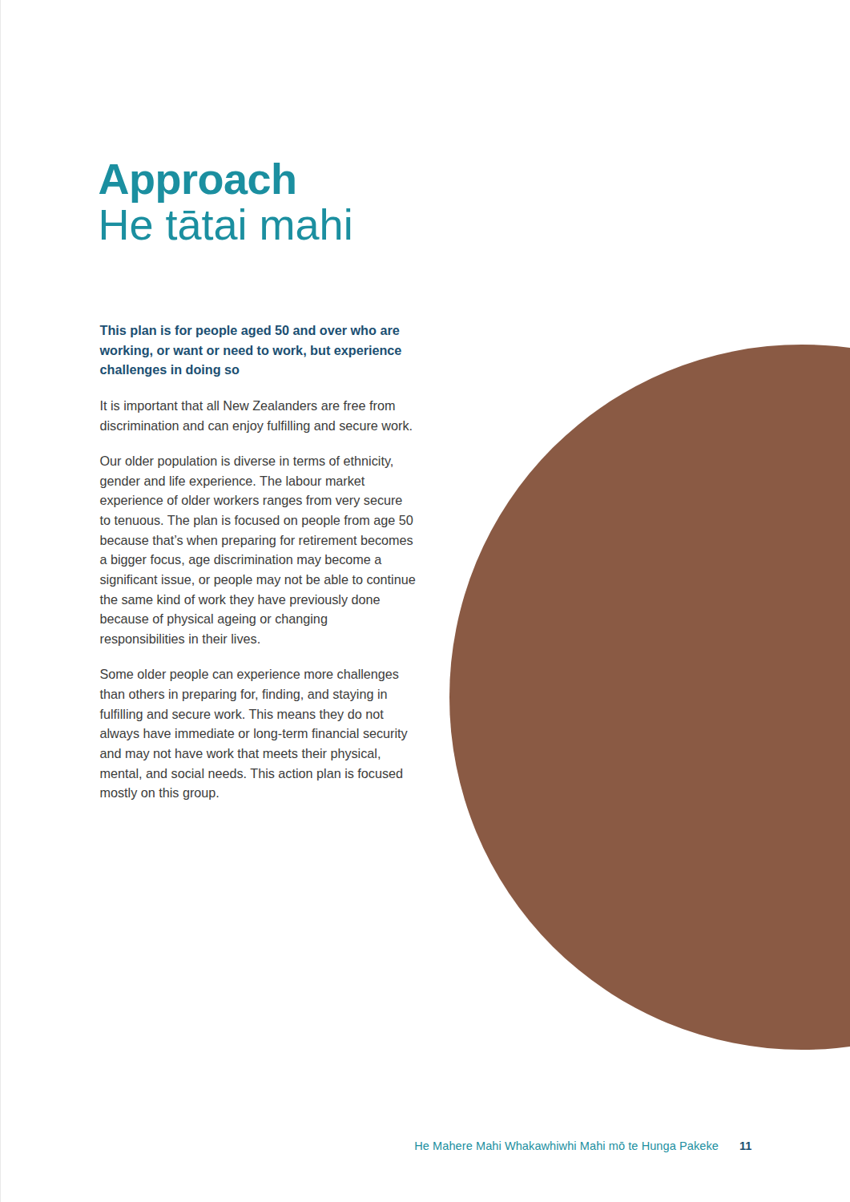ApproachHe tātai mahi
This plan is for people aged 50 and over who are working, or want or need to work, but experience challenges in doing so
It is important that all New Zealanders are free from discrimination and can enjoy fulfilling and secure work.
Our older population is diverse in terms of ethnicity, gender and life experience. The labour market experience of older workers ranges from very secure to tenuous. The plan is focused on people from age 50 because that’s when preparing for retirement becomes a bigger focus, age discrimination may become a significant issue, or people may not be able to continue the same kind of work they have previously done because of physical ageing or changing responsibilities in their lives.
Some older people can experience more challenges than others in preparing for, finding, and staying in fulfilling and secure work. This means they do not always have immediate or long-term financial security and may not have work that meets their physical, mental, and social needs. This action plan is focused mostly on this group.
He Mahere Mahi Whakawhiwhi Mahi mō te Hunga Pakeke11